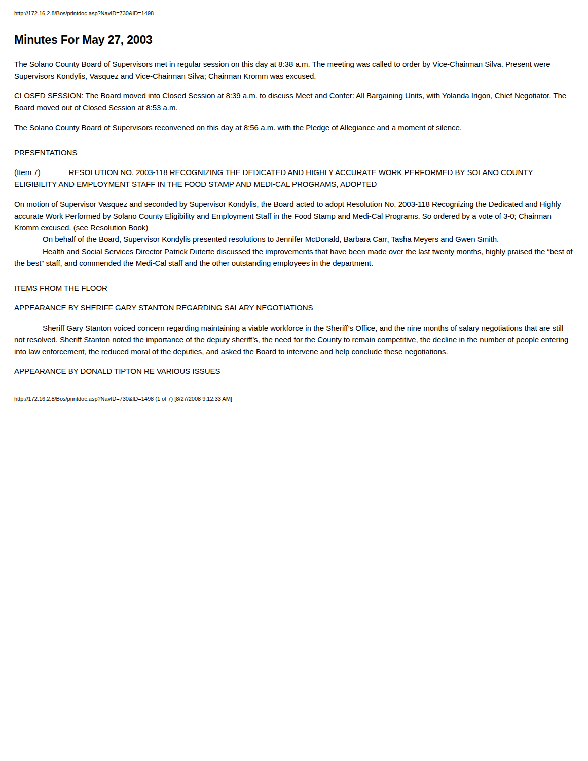http://172.16.2.8/Bos/printdoc.asp?NavID=730&ID=1498
Minutes For May 27, 2003
The Solano County Board of Supervisors met in regular session on this day at 8:38 a.m. The meeting was called to order by Vice-Chairman Silva. Present were Supervisors Kondylis, Vasquez and Vice-Chairman Silva; Chairman Kromm was excused.
CLOSED SESSION: The Board moved into Closed Session at 8:39 a.m. to discuss Meet and Confer: All Bargaining Units, with Yolanda Irigon, Chief Negotiator. The Board moved out of Closed Session at 8:53 a.m.
The Solano County Board of Supervisors reconvened on this day at 8:56 a.m. with the Pledge of Allegiance and a moment of silence.
PRESENTATIONS
(Item 7) RESOLUTION NO. 2003-118 RECOGNIZING THE DEDICATED AND HIGHLY ACCURATE WORK PERFORMED BY SOLANO COUNTY ELIGIBILITY AND EMPLOYMENT STAFF IN THE FOOD STAMP AND MEDI-CAL PROGRAMS, ADOPTED
On motion of Supervisor Vasquez and seconded by Supervisor Kondylis, the Board acted to adopt Resolution No. 2003-118 Recognizing the Dedicated and Highly accurate Work Performed by Solano County Eligibility and Employment Staff in the Food Stamp and Medi-Cal Programs. So ordered by a vote of 3-0; Chairman Kromm excused. (see Resolution Book)
On behalf of the Board, Supervisor Kondylis presented resolutions to Jennifer McDonald, Barbara Carr, Tasha Meyers and Gwen Smith.
Health and Social Services Director Patrick Duterte discussed the improvements that have been made over the last twenty months, highly praised the “best of the best” staff, and commended the Medi-Cal staff and the other outstanding employees in the department.
ITEMS FROM THE FLOOR
APPEARANCE BY SHERIFF GARY STANTON REGARDING SALARY NEGOTIATIONS
Sheriff Gary Stanton voiced concern regarding maintaining a viable workforce in the Sheriff’s Office, and the nine months of salary negotiations that are still not resolved. Sheriff Stanton noted the importance of the deputy sheriff’s, the need for the County to remain competitive, the decline in the number of people entering into law enforcement, the reduced moral of the deputies, and asked the Board to intervene and help conclude these negotiations.
APPEARANCE BY DONALD TIPTON RE VARIOUS ISSUES
http://172.16.2.8/Bos/printdoc.asp?NavID=730&ID=1498 (1 of 7) [8/27/2008 9:12:33 AM]